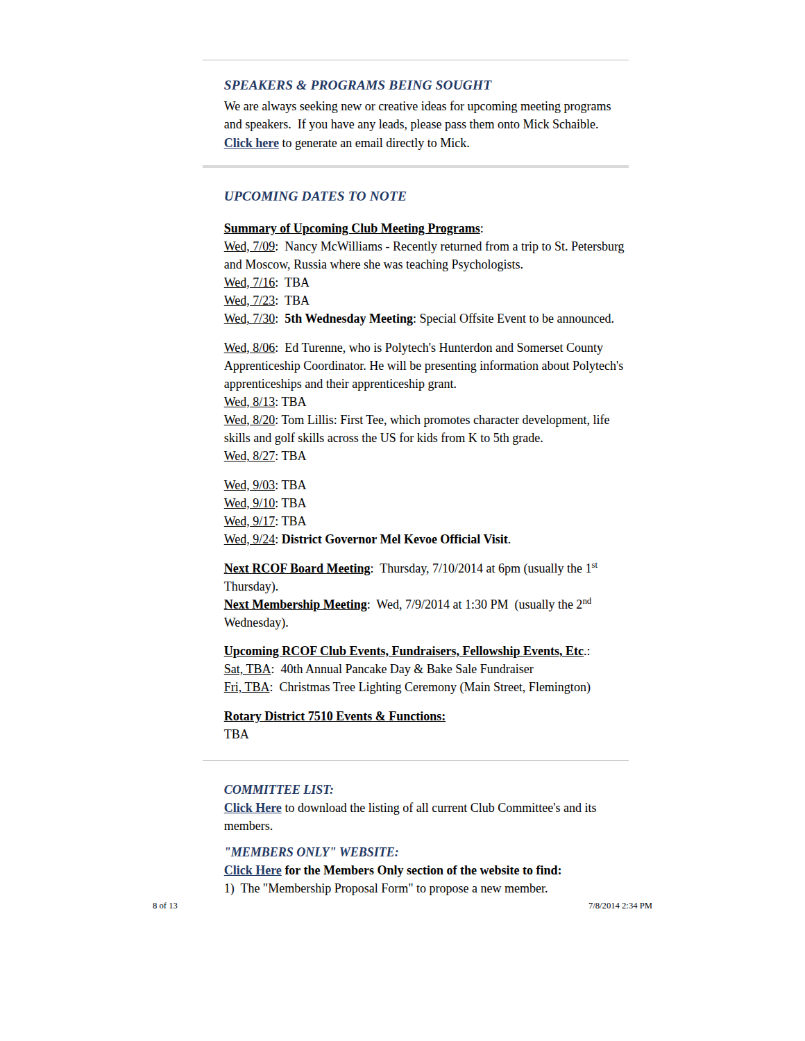SPEAKERS & PROGRAMS BEING SOUGHT
We are always seeking new or creative ideas for upcoming meeting programs and speakers. If you have any leads, please pass them onto Mick Schaible. Click here to generate an email directly to Mick.
UPCOMING DATES TO NOTE
Summary of Upcoming Club Meeting Programs:
Wed, 7/09: Nancy McWilliams - Recently returned from a trip to St. Petersburg and Moscow, Russia where she was teaching Psychologists.
Wed, 7/16: TBA
Wed, 7/23: TBA
Wed, 7/30: 5th Wednesday Meeting: Special Offsite Event to be announced.
Wed, 8/06: Ed Turenne, who is Polytech's Hunterdon and Somerset County Apprenticeship Coordinator. He will be presenting information about Polytech's apprenticeships and their apprenticeship grant.
Wed, 8/13: TBA
Wed, 8/20: Tom Lillis: First Tee, which promotes character development, life skills and golf skills across the US for kids from K to 5th grade.
Wed, 8/27: TBA
Wed, 9/03: TBA
Wed, 9/10: TBA
Wed, 9/17: TBA
Wed, 9/24: District Governor Mel Kevoe Official Visit.
Next RCOF Board Meeting: Thursday, 7/10/2014 at 6pm (usually the 1st Thursday).
Next Membership Meeting: Wed, 7/9/2014 at 1:30 PM (usually the 2nd Wednesday).
Upcoming RCOF Club Events, Fundraisers, Fellowship Events, Etc.:
Sat, TBA: 40th Annual Pancake Day & Bake Sale Fundraiser
Fri, TBA: Christmas Tree Lighting Ceremony (Main Street, Flemington)
Rotary District 7510 Events & Functions:
TBA
COMMITTEE LIST:
Click Here to download the listing of all current Club Committee's and its members.
"MEMBERS ONLY" WEBSITE:
Click Here for the Members Only section of the website to find:
1) The "Membership Proposal Form" to propose a new member.
8 of 13 7/8/2014 2:34 PM